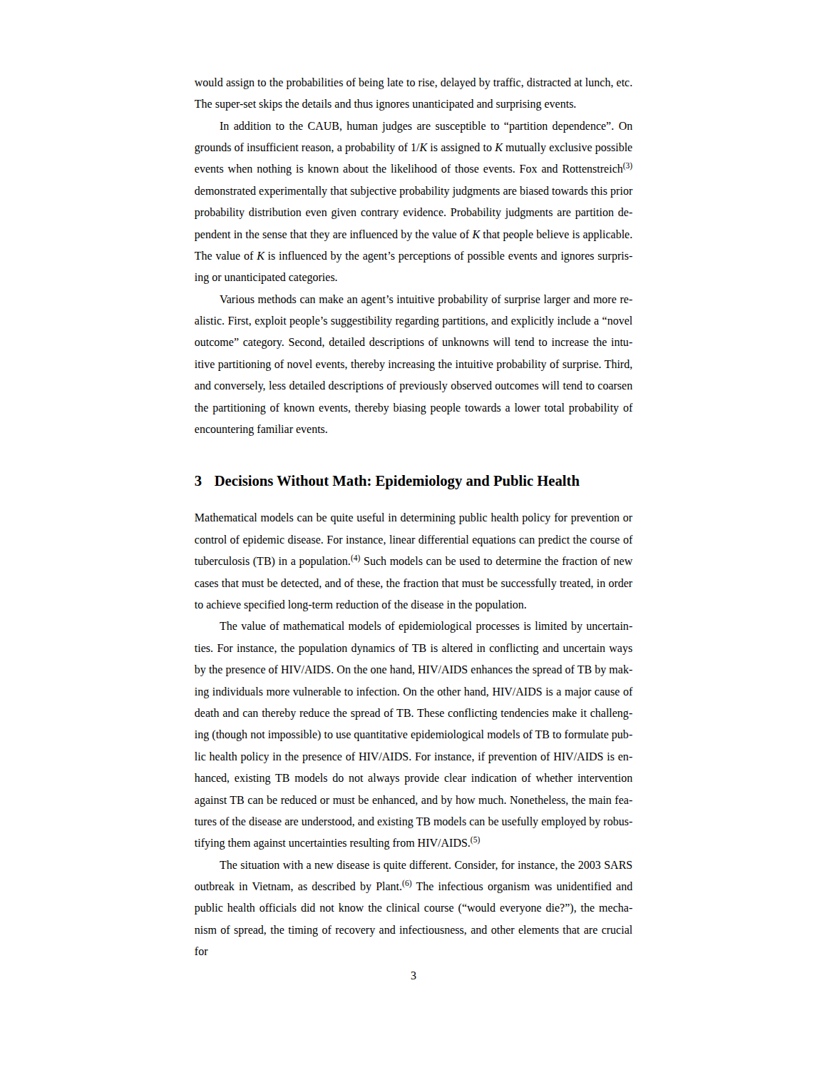would assign to the probabilities of being late to rise, delayed by traffic, distracted at lunch, etc. The super-set skips the details and thus ignores unanticipated and surprising events.
In addition to the CAUB, human judges are susceptible to “partition dependence”. On grounds of insufficient reason, a probability of 1/K is assigned to K mutually exclusive possible events when nothing is known about the likelihood of those events. Fox and Rottenstreich(3) demonstrated experimentally that subjective probability judgments are biased towards this prior probability distribution even given contrary evidence. Probability judgments are partition dependent in the sense that they are influenced by the value of K that people believe is applicable. The value of K is influenced by the agent’s perceptions of possible events and ignores surprising or unanticipated categories.
Various methods can make an agent’s intuitive probability of surprise larger and more realistic. First, exploit people’s suggestibility regarding partitions, and explicitly include a “novel outcome” category. Second, detailed descriptions of unknowns will tend to increase the intuitive partitioning of novel events, thereby increasing the intuitive probability of surprise. Third, and conversely, less detailed descriptions of previously observed outcomes will tend to coarsen the partitioning of known events, thereby biasing people towards a lower total probability of encountering familiar events.
3 Decisions Without Math: Epidemiology and Public Health
Mathematical models can be quite useful in determining public health policy for prevention or control of epidemic disease. For instance, linear differential equations can predict the course of tuberculosis (TB) in a population.(4) Such models can be used to determine the fraction of new cases that must be detected, and of these, the fraction that must be successfully treated, in order to achieve specified long-term reduction of the disease in the population.
The value of mathematical models of epidemiological processes is limited by uncertainties. For instance, the population dynamics of TB is altered in conflicting and uncertain ways by the presence of HIV/AIDS. On the one hand, HIV/AIDS enhances the spread of TB by making individuals more vulnerable to infection. On the other hand, HIV/AIDS is a major cause of death and can thereby reduce the spread of TB. These conflicting tendencies make it challenging (though not impossible) to use quantitative epidemiological models of TB to formulate public health policy in the presence of HIV/AIDS. For instance, if prevention of HIV/AIDS is enhanced, existing TB models do not always provide clear indication of whether intervention against TB can be reduced or must be enhanced, and by how much. Nonetheless, the main features of the disease are understood, and existing TB models can be usefully employed by robustifying them against uncertainties resulting from HIV/AIDS.(5)
The situation with a new disease is quite different. Consider, for instance, the 2003 SARS outbreak in Vietnam, as described by Plant.(6) The infectious organism was unidentified and public health officials did not know the clinical course (“would everyone die?”), the mechanism of spread, the timing of recovery and infectiousness, and other elements that are crucial for
3